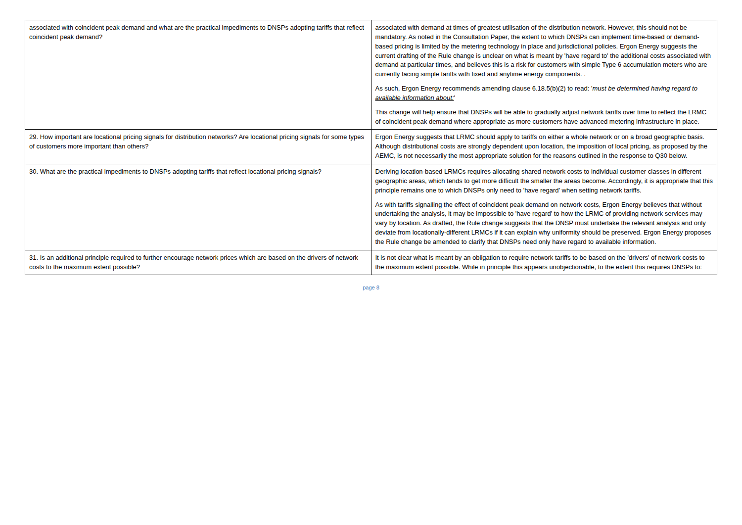| associated with coincident peak demand and what are the practical impediments to DNSPs adopting tariffs that reflect coincident peak demand? | associated with demand at times of greatest utilisation of the distribution network. However, this should not be mandatory. As noted in the Consultation Paper, the extent to which DNSPs can implement time-based or demand-based pricing is limited by the metering technology in place and jurisdictional policies. Ergon Energy suggests the current drafting of the Rule change is unclear on what is meant by 'have regard to' the additional costs associated with demand at particular times, and believes this is a risk for customers with simple Type 6 accumulation meters who are currently facing simple tariffs with fixed and anytime energy components. . As such, Ergon Energy recommends amending clause 6.18.5(b)(2) to read: ' must be determined having regard to available information about: ' This change will help ensure that DNSPs will be able to gradually adjust network tariffs over time to reflect the LRMC of coincident peak demand where appropriate as more customers have advanced metering infrastructure in place. |
| 29. How important are locational pricing signals for distribution networks? Are locational pricing signals for some types of customers more important than others? | Ergon Energy suggests that LRMC should apply to tariffs on either a whole network or on a broad geographic basis. Although distributional costs are strongly dependent upon location, the imposition of local pricing, as proposed by the AEMC, is not necessarily the most appropriate solution for the reasons outlined in the response to Q30 below. |
| 30. What are the practical impediments to DNSPs adopting tariffs that reflect locational pricing signals? | Deriving location-based LRMCs requires allocating shared network costs to individual customer classes in different geographic areas, which tends to get more difficult the smaller the areas become. Accordingly, it is appropriate that this principle remains one to which DNSPs only need to 'have regard' when setting network tariffs. As with tariffs signalling the effect of coincident peak demand on network costs, Ergon Energy believes that without undertaking the analysis, it may be impossible to 'have regard' to how the LRMC of providing network services may vary by location. As drafted, the Rule change suggests that the DNSP must undertake the relevant analysis and only deviate from locationally-different LRMCs if it can explain why uniformity should be preserved. Ergon Energy proposes the Rule change be amended to clarify that DNSPs need only have regard to available information. |
| 31. Is an additional principle required to further encourage network prices which are based on the drivers of network costs to the maximum extent possible? | It is not clear what is meant by an obligation to require network tariffs to be based on the 'drivers' of network costs to the maximum extent possible. While in principle this appears unobjectionable, to the extent this requires DNSPs to: |
page 8